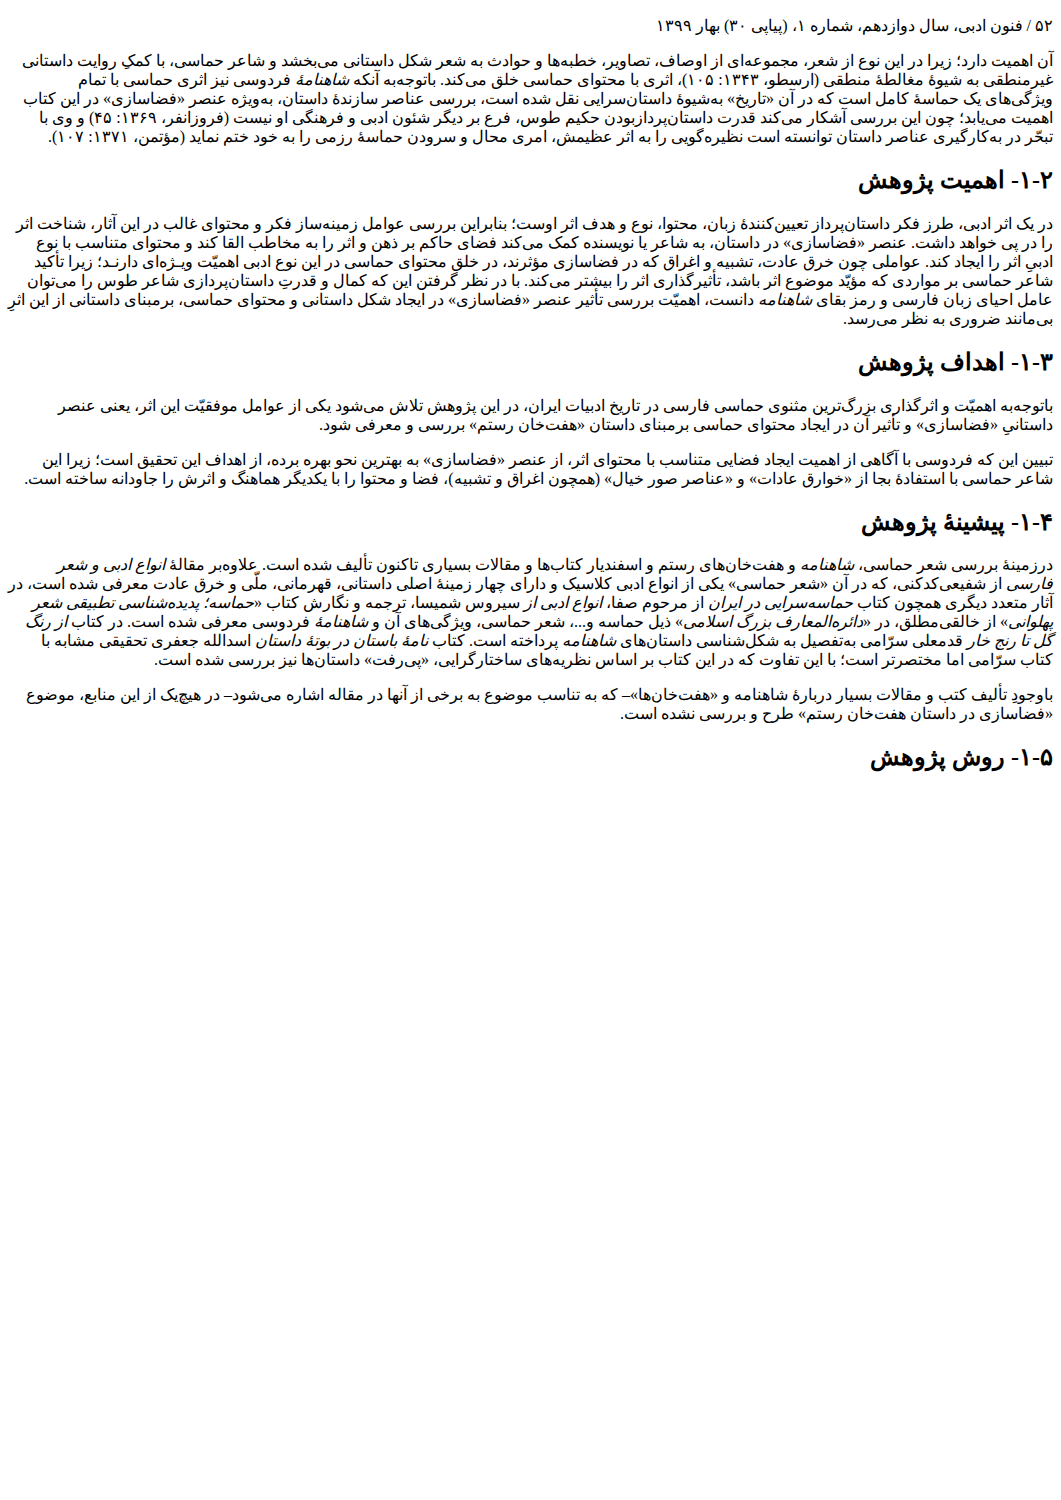۵۲ / فنون ادبی، سال دوازدهم، شماره ۱، (پیاپی ۳۰) بهار ۱۳۹۹
آن اهمیت دارد؛ زیرا در این نوع از شعر، مجموعه‌ای از اوصاف، تصاویر، خطبه‌ها و حوادث به شعر شکل داستانی می‌بخشد و شاعر حماسی، با کمکِ روایت داستانی غیرمنطقی به شیوهٔ مغالطهٔ منطقی (ارسطو، ۱۳۴۳: ۱۰۵)، اثری با محتوای حماسی خلق می‌کند. باتوجه‌به آنکه شاهنامهٔ فردوسی نیز اثری حماسی با تمام ویژگی‌های یک حماسهٔ کامل است که در آن «تاریخ» به‌شیوهٔ داستان‌سرایی نقل شده است، بررسی عناصر سازندهٔ داستان، به‌ویژه عنصر «فضاسازی» در این کتاب اهمیت می‌یابد؛ چون این بررسی آشکار می‌کند قدرت داستان‌پردازبودن حکیم طوس، فرع بر دیگر شئون ادبی و فرهنگی او نیست (فروزانفر، ۱۳۶۹: ۴۵) و وی با تبحّر در به‌کارگیری عناصر داستان توانسته است نظیره‌گویی را به اثر عظیمش، امری محال و سرودن حماسهٔ رزمی را به خود ختم نماید (مؤتمن، ۱۳۷۱: ۱۰۷).
۱-۲- اهمیت پژوهش
در یک اثر ادبی، طرز فکر داستان‌پرداز تعیین‌کنندهٔ زبان، محتوا، نوع و هدف اثر اوست؛ بنابراین بررسی عوامل زمینه‌ساز فکر و محتوای غالب در این آثار، شناخت اثر را در پی خواهد داشت. عنصر «فضاسازی» در داستان، به شاعر یا نویسنده کمک می‌کند فضای حاکم بر ذهن و اثر را به مخاطب القا کند و محتوای متناسب با نوع ادبیِ اثر را ایجاد کند. عواملی چون خرق عادت، تشبیه و اغراق که در فضاسازی مؤثرند، در خلق محتوای حماسی در این نوع ادبی اهمیّت ویـژه‌ای دارنـد؛ زیرا تأکید شاعر حماسی بر مواردی که مؤیّد موضوع اثر باشد، تأثیرگذاری اثر را بیشتر می‌کند. با در نظر گرفتن این که کمال و قدرتِ داستان‌پردازی شاعر طوس را می‌توان عامل احیای زبان فارسی و رمز بقای شاهنامه دانست، اهمیّت بررسی تأثیر عنصر «فضاسازی» در ایجاد شکل داستانی و محتوای حماسی، برمبنای داستانی از این اثرِ بی‌مانند ضروری به نظر می‌رسد.
۱-۳- اهداف پژوهش
باتوجه‌به اهمیّت و اثرگذاری بزرگ‌ترین مثنوی حماسی فارسی در تاریخ ادبیات ایران، در این پژوهش تلاش می‌شود یکی از عوامل موفقیّت این اثر، یعنی عنصر داستانیِ «فضاسازی» و تأثیر آن در ایجاد محتوای حماسی برمبنای داستان «هفت‌خان رستم» بررسی و معرفی شود.
تبیین این که فردوسی با آگاهی از اهمیت ایجاد فضایی متناسب با محتوای اثر، از عنصر «فضاسازی» به بهترین نحو بهره برده، از اهداف این تحقیق است؛ زیرا این شاعر حماسی با استفادهٔ بجا از «خوارق عادات» و «عناصر صور خیال» (همچون اغراق و تشبیه)، فضا و محتوا را با یکدیگر هماهنگ و اثرش را جاودانه ساخته است.
۱-۴- پیشینهٔ پژوهش
درزمینهٔ بررسی شعر حماسی، شاهنامه و هفت‌خان‌های رستم و اسفندیار کتاب‌ها و مقالات بسیاری تاکنون تألیف شده است. علاوه‌بر مقالهٔ انواع ادبی و شعر فارسی از شفیعی‌کدکنی، که در آن «شعر حماسی» یکی از انواع ادبی کلاسیک و دارای چهار زمینهٔ اصلی داستانی، قهرمانی، ملّی و خرق عادت معرفی شده است، در آثار متعدد دیگری همچون کتاب حماسه‌سرایی در ایران از مرحوم صفا، انواع ادبی از سیروس شمیسا، ترجمه و نگارش کتاب «حماسه؛ پدیده‌شناسی تطبیقی شعر پهلوانی» از خالقی‌مطلق، در «دائره‌المعارف بزرگ اسلامی» ذیل حماسه و...، شعر حماسی، ویژگی‌های آن و شاهنامهٔ فردوسی معرفی شده است. در کتاب از رنگ گل تا رنج خار قدمعلی سرّامی به‌تفصیل به شکل‌شناسی داستان‌های شاهنامه پرداخته است. کتاب نامهٔ باستان در بوتهٔ داستان اسدالله جعفری تحقیقی مشابه با کتاب سرّامی اما مختصرتر است؛ با این تفاوت که در این کتاب بر اساس نظریه‌های ساختارگرایی، «پی‌رفت» داستان‌ها نیز بررسی شده است.
باوجودِ تألیف کتب و مقالات بسیار دربارهٔ شاهنامه و «هفت‌خان‌ها»– که به تناسب موضوع به برخی از آنها در مقاله اشاره می‌شود– در هیچ‌یک از این منابع، موضوع «فضاسازی در داستان هفت‌خان رستم» طرح و بررسی نشده است.
۱-۵- روش پژوهش